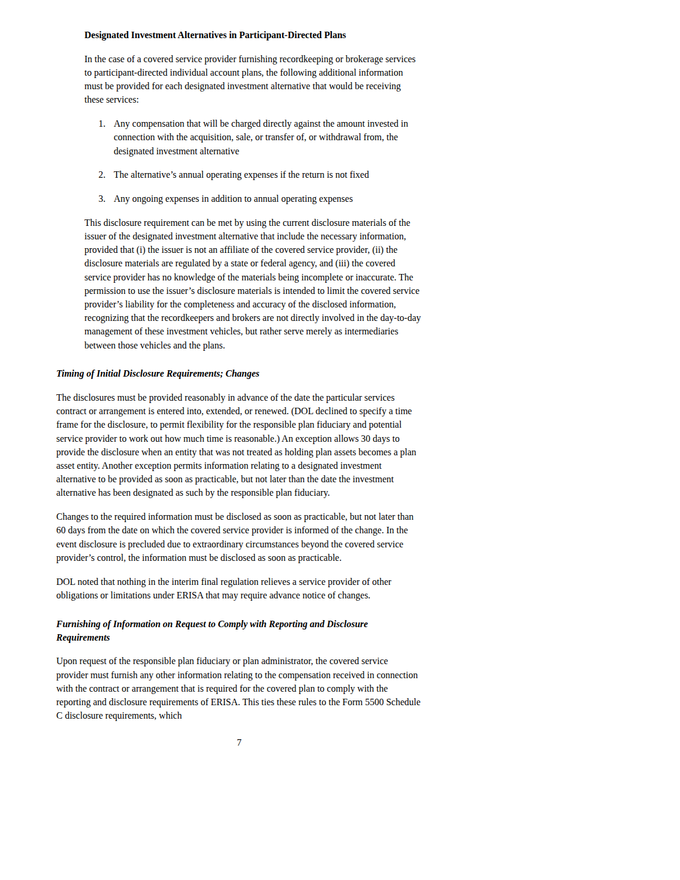Designated Investment Alternatives in Participant-Directed Plans
In the case of a covered service provider furnishing recordkeeping or brokerage services to participant-directed individual account plans, the following additional information must be provided for each designated investment alternative that would be receiving these services:
Any compensation that will be charged directly against the amount invested in connection with the acquisition, sale, or transfer of, or withdrawal from, the designated investment alternative
The alternative’s annual operating expenses if the return is not fixed
Any ongoing expenses in addition to annual operating expenses
This disclosure requirement can be met by using the current disclosure materials of the issuer of the designated investment alternative that include the necessary information, provided that (i) the issuer is not an affiliate of the covered service provider, (ii) the disclosure materials are regulated by a state or federal agency, and (iii) the covered service provider has no knowledge of the materials being incomplete or inaccurate. The permission to use the issuer’s disclosure materials is intended to limit the covered service provider’s liability for the completeness and accuracy of the disclosed information, recognizing that the recordkeepers and brokers are not directly involved in the day-to-day management of these investment vehicles, but rather serve merely as intermediaries between those vehicles and the plans.
Timing of Initial Disclosure Requirements; Changes
The disclosures must be provided reasonably in advance of the date the particular services contract or arrangement is entered into, extended, or renewed. (DOL declined to specify a time frame for the disclosure, to permit flexibility for the responsible plan fiduciary and potential service provider to work out how much time is reasonable.) An exception allows 30 days to provide the disclosure when an entity that was not treated as holding plan assets becomes a plan asset entity. Another exception permits information relating to a designated investment alternative to be provided as soon as practicable, but not later than the date the investment alternative has been designated as such by the responsible plan fiduciary.
Changes to the required information must be disclosed as soon as practicable, but not later than 60 days from the date on which the covered service provider is informed of the change. In the event disclosure is precluded due to extraordinary circumstances beyond the covered service provider’s control, the information must be disclosed as soon as practicable.
DOL noted that nothing in the interim final regulation relieves a service provider of other obligations or limitations under ERISA that may require advance notice of changes.
Furnishing of Information on Request to Comply with Reporting and Disclosure Requirements
Upon request of the responsible plan fiduciary or plan administrator, the covered service provider must furnish any other information relating to the compensation received in connection with the contract or arrangement that is required for the covered plan to comply with the reporting and disclosure requirements of ERISA. This ties these rules to the Form 5500 Schedule C disclosure requirements, which
7